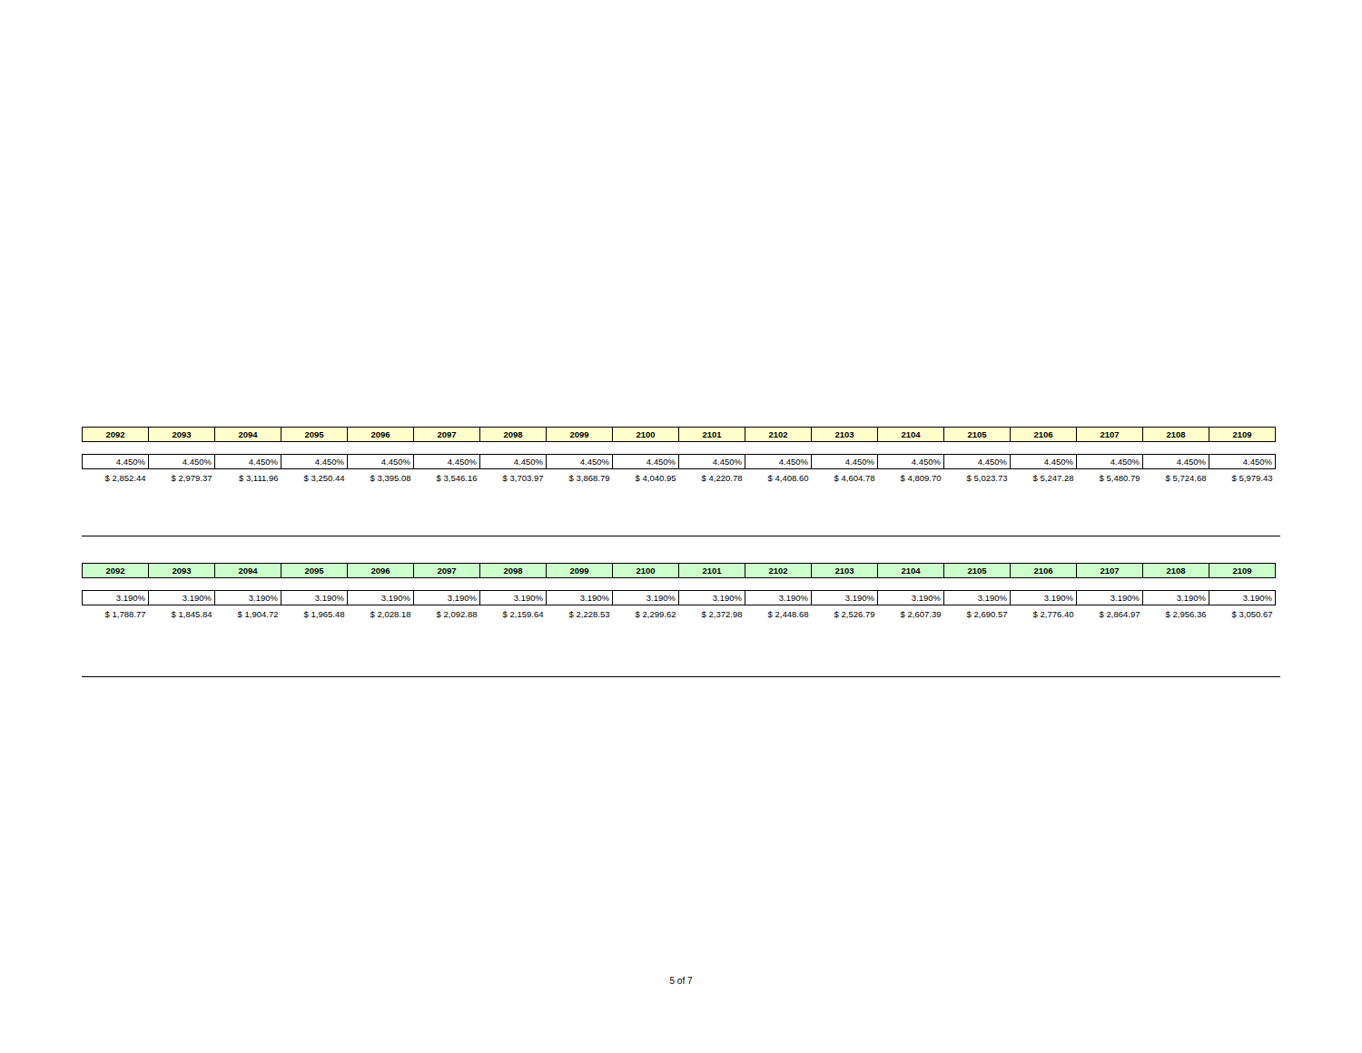| 2092 | 2093 | 2094 | 2095 | 2096 | 2097 | 2098 | 2099 | 2100 | 2101 | 2102 | 2103 | 2104 | 2105 | 2106 | 2107 | 2108 | 2109 |
| 4.450% | 4.450% | 4.450% | 4.450% | 4.450% | 4.450% | 4.450% | 4.450% | 4.450% | 4.450% | 4.450% | 4.450% | 4.450% | 4.450% | 4.450% | 4.450% | 4.450% | 4.450% |
| $ 2,852.44 | $ 2,979.37 | $ 3,111.96 | $ 3,250.44 | $ 3,395.08 | $ 3,546.16 | $ 3,703.97 | $ 3,868.79 | $ 4,040.95 | $ 4,220.78 | $ 4,408.60 | $ 4,604.78 | $ 4,809.70 | $ 5,023.73 | $ 5,247.28 | $ 5,480.79 | $ 5,724.68 | $ 5,979.43 |
| 2092 | 2093 | 2094 | 2095 | 2096 | 2097 | 2098 | 2099 | 2100 | 2101 | 2102 | 2103 | 2104 | 2105 | 2106 | 2107 | 2108 | 2109 |
| 3.190% | 3.190% | 3.190% | 3.190% | 3.190% | 3.190% | 3.190% | 3.190% | 3.190% | 3.190% | 3.190% | 3.190% | 3.190% | 3.190% | 3.190% | 3.190% | 3.190% | 3.190% |
| $ 1,788.77 | $ 1,845.84 | $ 1,904.72 | $ 1,965.48 | $ 2,028.18 | $ 2,092.88 | $ 2,159.64 | $ 2,228.53 | $ 2,299.62 | $ 2,372.98 | $ 2,448.68 | $ 2,526.79 | $ 2,607.39 | $ 2,690.57 | $ 2,776.40 | $ 2,864.97 | $ 2,956.36 | $ 3,050.67 |
5 of 7